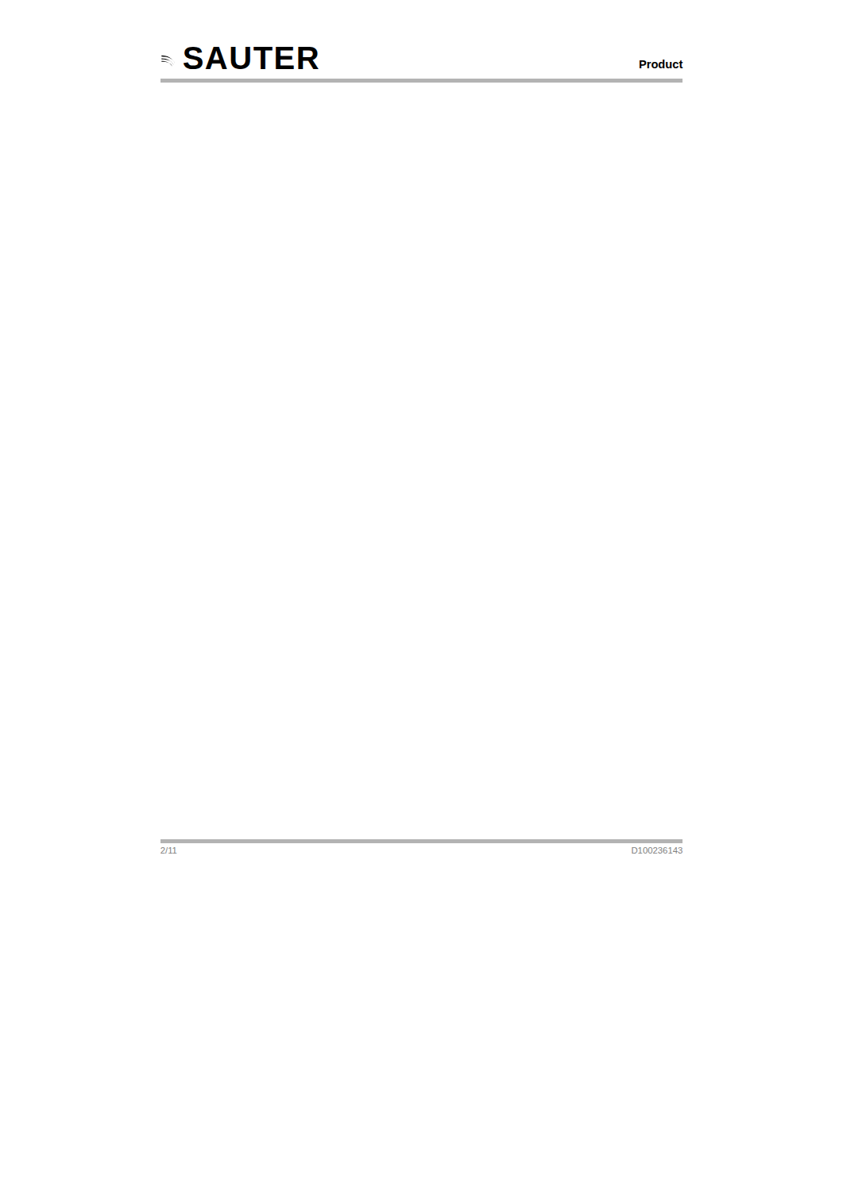SAUTER
Product
2/11 D100236143